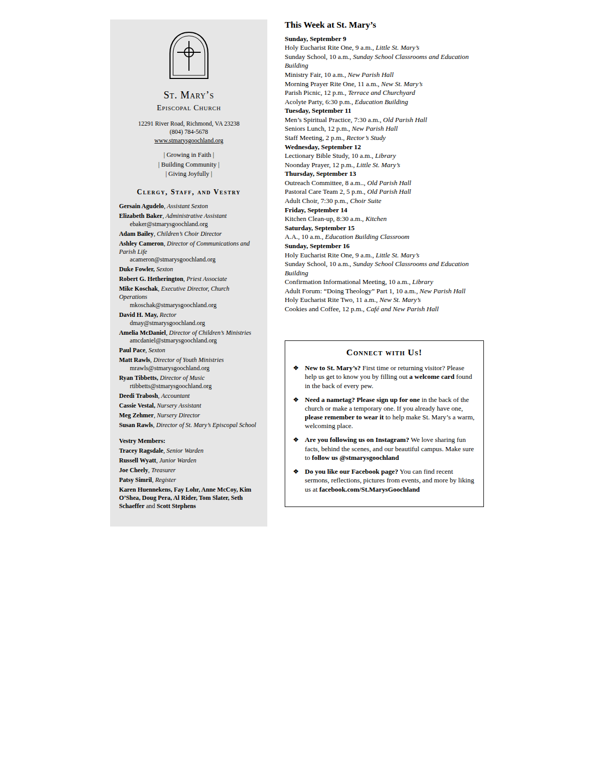St. Mary’s
Episcopal Church
12291 River Road, Richmond, VA 23238
(804) 784-5678
www.stmarysgoochland.org
| Growing in Faith |
| Building Community |
| Giving Joyfully |
Clergy, Staff, and Vestry
Gersain Agudelo, Assistant Sexton
Elizabeth Baker, Administrative Assistant ebaker@stmarysgoochland.org
Adam Bailey, Children’s Choir Director
Ashley Cameron, Director of Communications and Parish Life acameron@stmarysgoochland.org
Duke Fowler, Sexton
Robert G. Hetherington, Priest Associate
Mike Koschak, Executive Director, Church Operations mkoschak@stmarysgoochland.org
David H. May, Rector dmay@stmarysgoochland.org
Amelia McDaniel, Director of Children’s Ministries amcdaniel@stmarysgoochland.org
Paul Pace, Sexton
Matt Rawls, Director of Youth Ministries mrawls@stmarysgoochland.org
Ryan Tibbetts, Director of Music rtibbetts@stmarysgoochland.org
Deedi Trabosh, Accountant
Cassie Vestal, Nursery Assistant
Meg Zehmer, Nursery Director
Susan Rawls, Director of St. Mary’s Episcopal School
Vestry Members:
Tracey Ragsdale, Senior Warden
Russell Wyatt, Junior Warden
Joe Cheely, Treasurer
Patsy Simril, Register
Karen Huennekens, Fay Lohr, Anne McCoy, Kim O’Shea, Doug Pera, Al Rider, Tom Slater, Seth Schaeffer and Scott Stephens
This Week at St. Mary’s
Sunday, September 9
Holy Eucharist Rite One, 9 a.m., Little St. Mary’s
Sunday School, 10 a.m., Sunday School Classrooms and Education Building
Ministry Fair, 10 a.m., New Parish Hall
Morning Prayer Rite One, 11 a.m., New St. Mary’s
Parish Picnic, 12 p.m., Terrace and Churchyard
Acolyte Party, 6:30 p.m., Education Building
Tuesday, September 11
Men’s Spiritual Practice, 7:30 a.m., Old Parish Hall
Seniors Lunch, 12 p.m., New Parish Hall
Staff Meeting, 2 p.m., Rector’s Study
Wednesday, September 12
Lectionary Bible Study, 10 a.m., Library
Noonday Prayer, 12 p.m., Little St. Mary’s
Thursday, September 13
Outreach Committee, 8 a.m.., Old Parish Hall
Pastoral Care Team 2, 5 p.m., Old Parish Hall
Adult Choir, 7:30 p.m., Choir Suite
Friday, September 14
Kitchen Clean-up, 8:30 a.m., Kitchen
Saturday, September 15
A.A., 10 a.m., Education Building Classroom
Sunday, September 16
Holy Eucharist Rite One, 9 a.m., Little St. Mary’s
Sunday School, 10 a.m., Sunday School Classrooms and Education Building
Confirmation Informational Meeting, 10 a.m., Library
Adult Forum: “Doing Theology” Part 1, 10 a.m., New Parish Hall
Holy Eucharist Rite Two, 11 a.m., New St. Mary’s
Cookies and Coffee, 12 p.m., Café and New Parish Hall
Connect with Us!
New to St. Mary’s? First time or returning visitor? Please help us get to know you by filling out a welcome card found in the back of every pew.
Need a nametag? Please sign up for one in the back of the church or make a temporary one. If you already have one, please remember to wear it to help make St. Mary’s a warm, welcoming place.
Are you following us on Instagram? We love sharing fun facts, behind the scenes, and our beautiful campus. Make sure to follow us @stmarysgoochland
Do you like our Facebook page? You can find recent sermons, reflections, pictures from events, and more by liking us at facebook.com/St.MarysGoochland